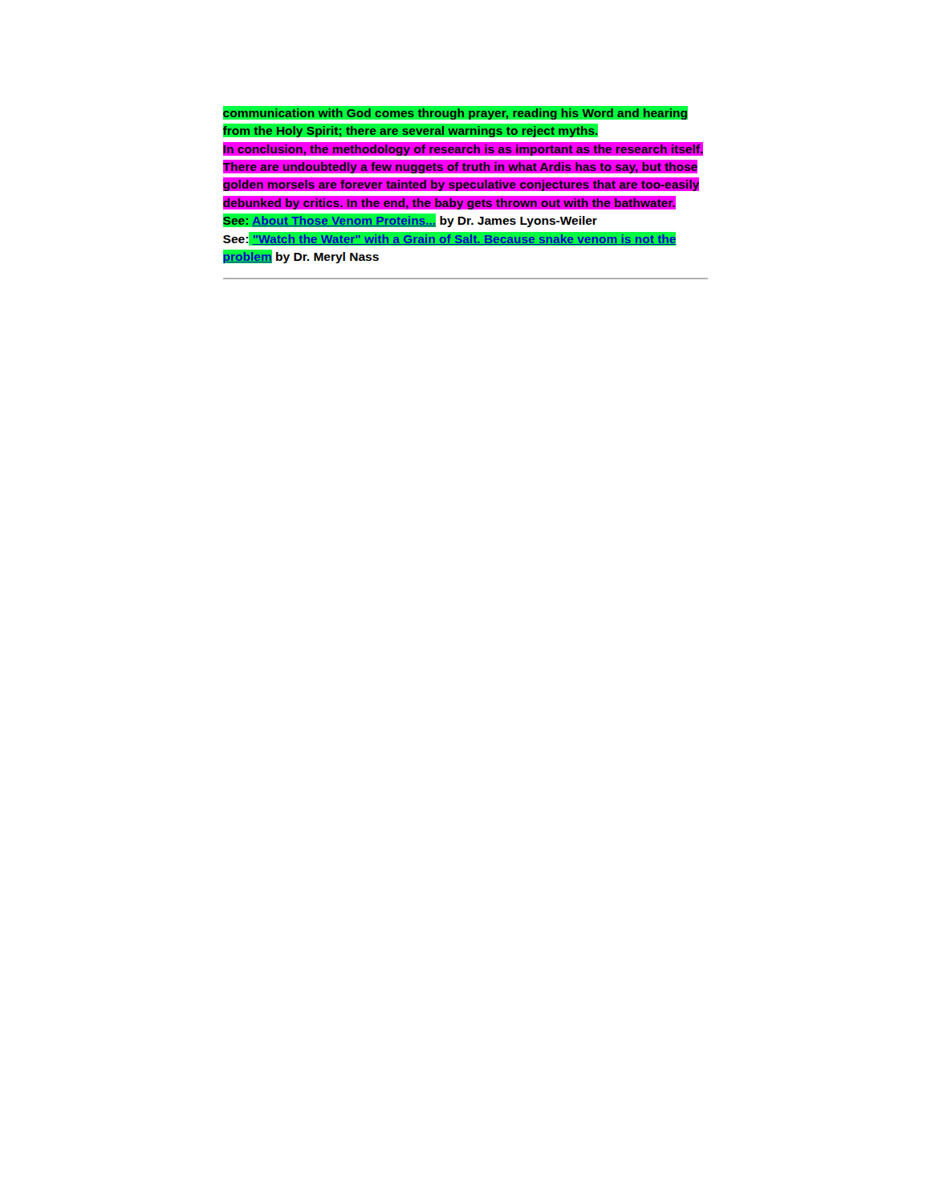communication with God comes through prayer, reading his Word and hearing from the Holy Spirit; there are several warnings to reject myths.
In conclusion, the methodology of research is as important as the research itself. There are undoubtedly a few nuggets of truth in what Ardis has to say, but those golden morsels are forever tainted by speculative conjectures that are too-easily debunked by critics. In the end, the baby gets thrown out with the bathwater.
See: About Those Venom Proteins... by Dr. James Lyons-Weiler
See: "Watch the Water" with a Grain of Salt. Because snake venom is not the problem by Dr. Meryl Nass